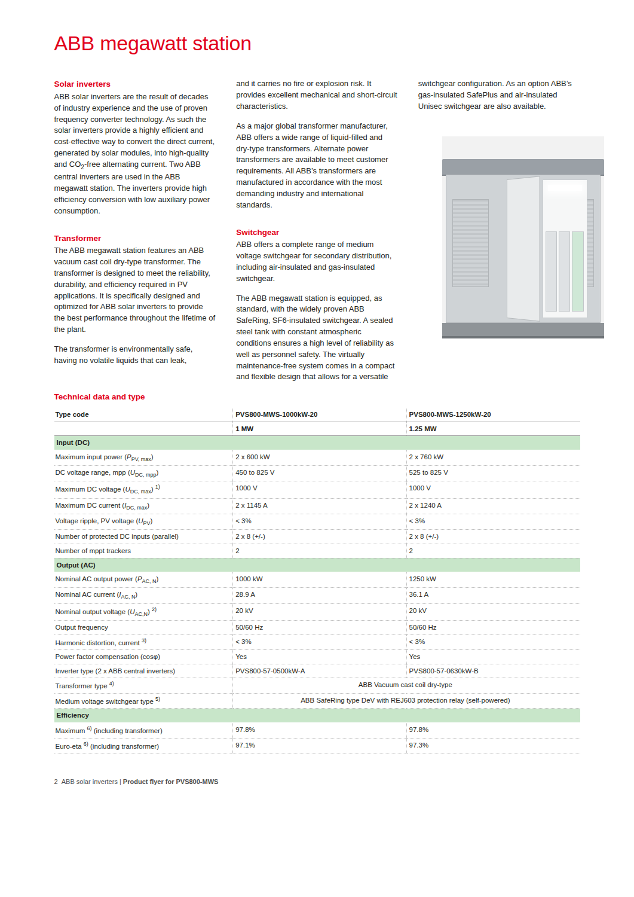ABB megawatt station
Solar inverters
ABB solar inverters are the result of decades of industry experience and the use of proven frequency converter technology. As such the solar inverters provide a highly efficient and cost-effective way to convert the direct current, generated by solar modules, into high-quality and CO2-free alternating current. Two ABB central inverters are used in the ABB megawatt station. The inverters provide high efficiency conversion with low auxiliary power consumption.
Transformer
The ABB megawatt station features an ABB vacuum cast coil dry-type transformer. The transformer is designed to meet the reliability, durability, and efficiency required in PV applications. It is specifically designed and optimized for ABB solar inverters to provide the best performance throughout the lifetime of the plant.
The transformer is environmentally safe, having no volatile liquids that can leak,
and it carries no fire or explosion risk. It provides excellent mechanical and short-circuit characteristics.
As a major global transformer manufacturer, ABB offers a wide range of liquid-filled and dry-type transformers. Alternate power transformers are available to meet customer requirements. All ABB’s transformers are manufactured in accordance with the most demanding industry and international standards.
Switchgear
ABB offers a complete range of medium voltage switchgear for secondary distribution, including air-insulated and gas-insulated switchgear.
The ABB megawatt station is equipped, as standard, with the widely proven ABB SafeRing, SF6-insulated switchgear. A sealed steel tank with constant atmospheric conditions ensures a high level of reliability as well as personnel safety. The virtually maintenance-free system comes in a compact and flexible design that allows for a versatile
switchgear configuration. As an option ABB’s gas-insulated SafePlus and air-insulated Unisec switchgear are also available.
Technical data and type
| Type code | PVS800-MWS-1000kW-20 | PVS800-MWS-1250kW-20 |
| --- | --- | --- |
| | 1 MW | 1.25 MW |
| Input (DC) |
| Maximum input power ( P PV, max ) | 2 x 600 kW | 2 x 760 kW |
| DC voltage range, mpp ( U DC, mpp ) | 450 to 825 V | 525 to 825 V |
| Maximum DC voltage ( U DC, max ) 1) | 1000 V | 1000 V |
| Maximum DC current ( I DC, max ) | 2 x 1145 A | 2 x 1240 A |
| Voltage ripple, PV voltage ( U PV ) | < 3% | < 3% |
| Number of protected DC inputs (parallel) | 2 x 8 (+/-) | 2 x 8 (+/-) |
| Number of mppt trackers | 2 | 2 |
| Output (AC) |
| Nominal AC output power ( P AC, N ) | 1000 kW | 1250 kW |
| Nominal AC current ( I AC, N ) | 28.9 A | 36.1 A |
| Nominal output voltage ( U AC,N ) 2) | 20 kV | 20 kV |
| Output frequency | 50/60 Hz | 50/60 Hz |
| Harmonic distortion, current 3) | < 3% | < 3% |
| Power factor compensation (cosφ) | Yes | Yes |
| Inverter type (2 x ABB central inverters) | PVS800-57-0500kW-A | PVS800-57-0630kW-B |
| Transformer type 4) | ABB Vacuum cast coil dry-type |
| Medium voltage switchgear type 5) | ABB SafeRing type DeV with REJ603 protection relay (self-powered) |
| Efficiency |
| Maximum 6) (including transformer) | 97.8% | 97.8% |
| Euro-eta 6) (including transformer) | 97.1% | 97.3% |
2 ABB solar inverters | Product flyer for PVS800-MWS